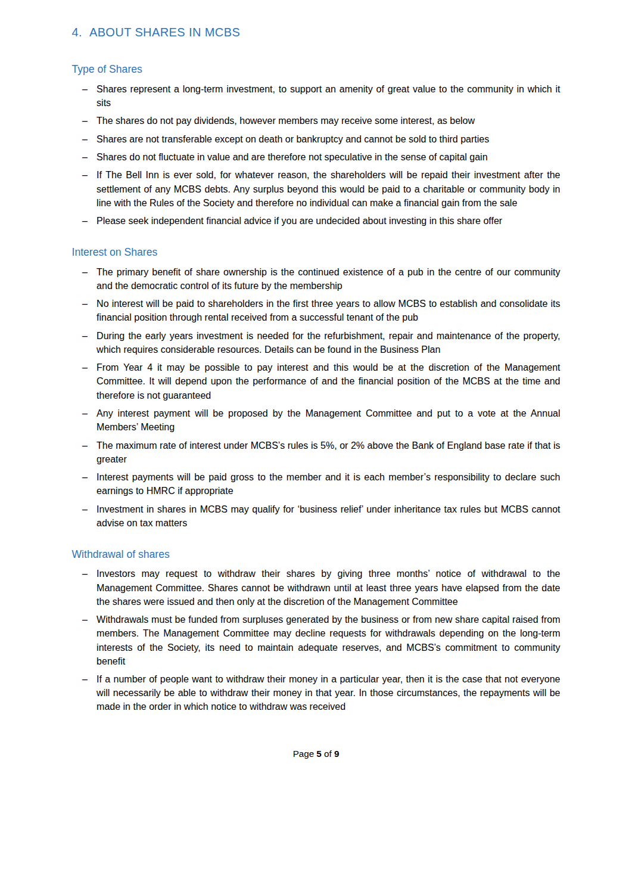4. ABOUT SHARES IN MCBS
Type of Shares
Shares represent a long-term investment, to support an amenity of great value to the community in which it sits
The shares do not pay dividends, however members may receive some interest, as below
Shares are not transferable except on death or bankruptcy and cannot be sold to third parties
Shares do not fluctuate in value and are therefore not speculative in the sense of capital gain
If The Bell Inn is ever sold, for whatever reason, the shareholders will be repaid their investment after the settlement of any MCBS debts. Any surplus beyond this would be paid to a charitable or community body in line with the Rules of the Society and therefore no individual can make a financial gain from the sale
Please seek independent financial advice if you are undecided about investing in this share offer
Interest on Shares
The primary benefit of share ownership is the continued existence of a pub in the centre of our community and the democratic control of its future by the membership
No interest will be paid to shareholders in the first three years to allow MCBS to establish and consolidate its financial position through rental received from a successful tenant of the pub
During the early years investment is needed for the refurbishment, repair and maintenance of the property, which requires considerable resources. Details can be found in the Business Plan
From Year 4 it may be possible to pay interest and this would be at the discretion of the Management Committee. It will depend upon the performance of and the financial position of the MCBS at the time and therefore is not guaranteed
Any interest payment will be proposed by the Management Committee and put to a vote at the Annual Members’ Meeting
The maximum rate of interest under MCBS’s rules is 5%, or 2% above the Bank of England base rate if that is greater
Interest payments will be paid gross to the member and it is each member’s responsibility to declare such earnings to HMRC if appropriate
Investment in shares in MCBS may qualify for ‘business relief’ under inheritance tax rules but MCBS cannot advise on tax matters
Withdrawal of shares
Investors may request to withdraw their shares by giving three months’ notice of withdrawal to the Management Committee. Shares cannot be withdrawn until at least three years have elapsed from the date the shares were issued and then only at the discretion of the Management Committee
Withdrawals must be funded from surpluses generated by the business or from new share capital raised from members. The Management Committee may decline requests for withdrawals depending on the long-term interests of the Society, its need to maintain adequate reserves, and MCBS’s commitment to community benefit
If a number of people want to withdraw their money in a particular year, then it is the case that not everyone will necessarily be able to withdraw their money in that year. In those circumstances, the repayments will be made in the order in which notice to withdraw was received
Page 5 of 9